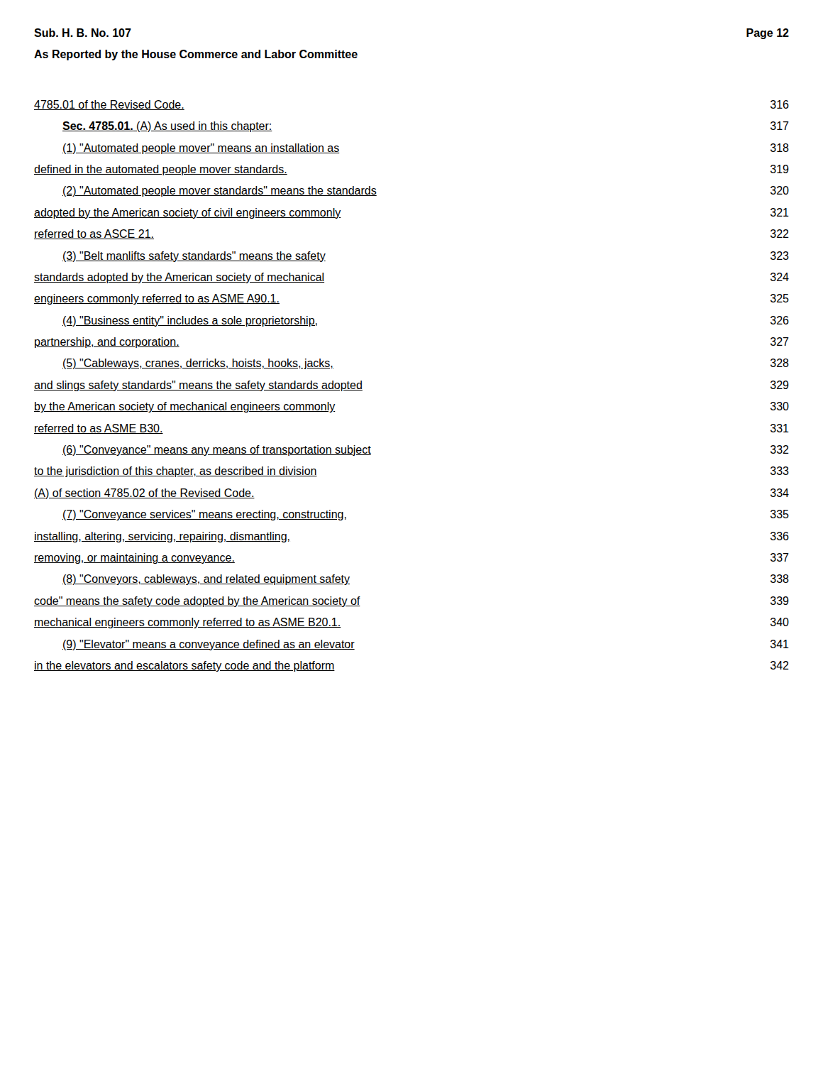Sub. H. B. No. 107 Page 12
As Reported by the House Commerce and Labor Committee
4785.01 of the Revised Code.
316
Sec. 4785.01. (A) As used in this chapter:
317
(1) "Automated people mover" means an installation as
318
defined in the automated people mover standards.
319
(2) "Automated people mover standards" means the standards
320
adopted by the American society of civil engineers commonly
321
referred to as ASCE 21.
322
(3) "Belt manlifts safety standards" means the safety
323
standards adopted by the American society of mechanical
324
engineers commonly referred to as ASME A90.1.
325
(4) "Business entity" includes a sole proprietorship,
326
partnership, and corporation.
327
(5) "Cableways, cranes, derricks, hoists, hooks, jacks,
328
and slings safety standards" means the safety standards adopted
329
by the American society of mechanical engineers commonly
330
referred to as ASME B30.
331
(6) "Conveyance" means any means of transportation subject
332
to the jurisdiction of this chapter, as described in division
333
(A) of section 4785.02 of the Revised Code.
334
(7) "Conveyance services" means erecting, constructing,
335
installing, altering, servicing, repairing, dismantling,
336
removing, or maintaining a conveyance.
337
(8) "Conveyors, cableways, and related equipment safety
338
code" means the safety code adopted by the American society of
339
mechanical engineers commonly referred to as ASME B20.1.
340
(9) "Elevator" means a conveyance defined as an elevator
341
in the elevators and escalators safety code and the platform
342